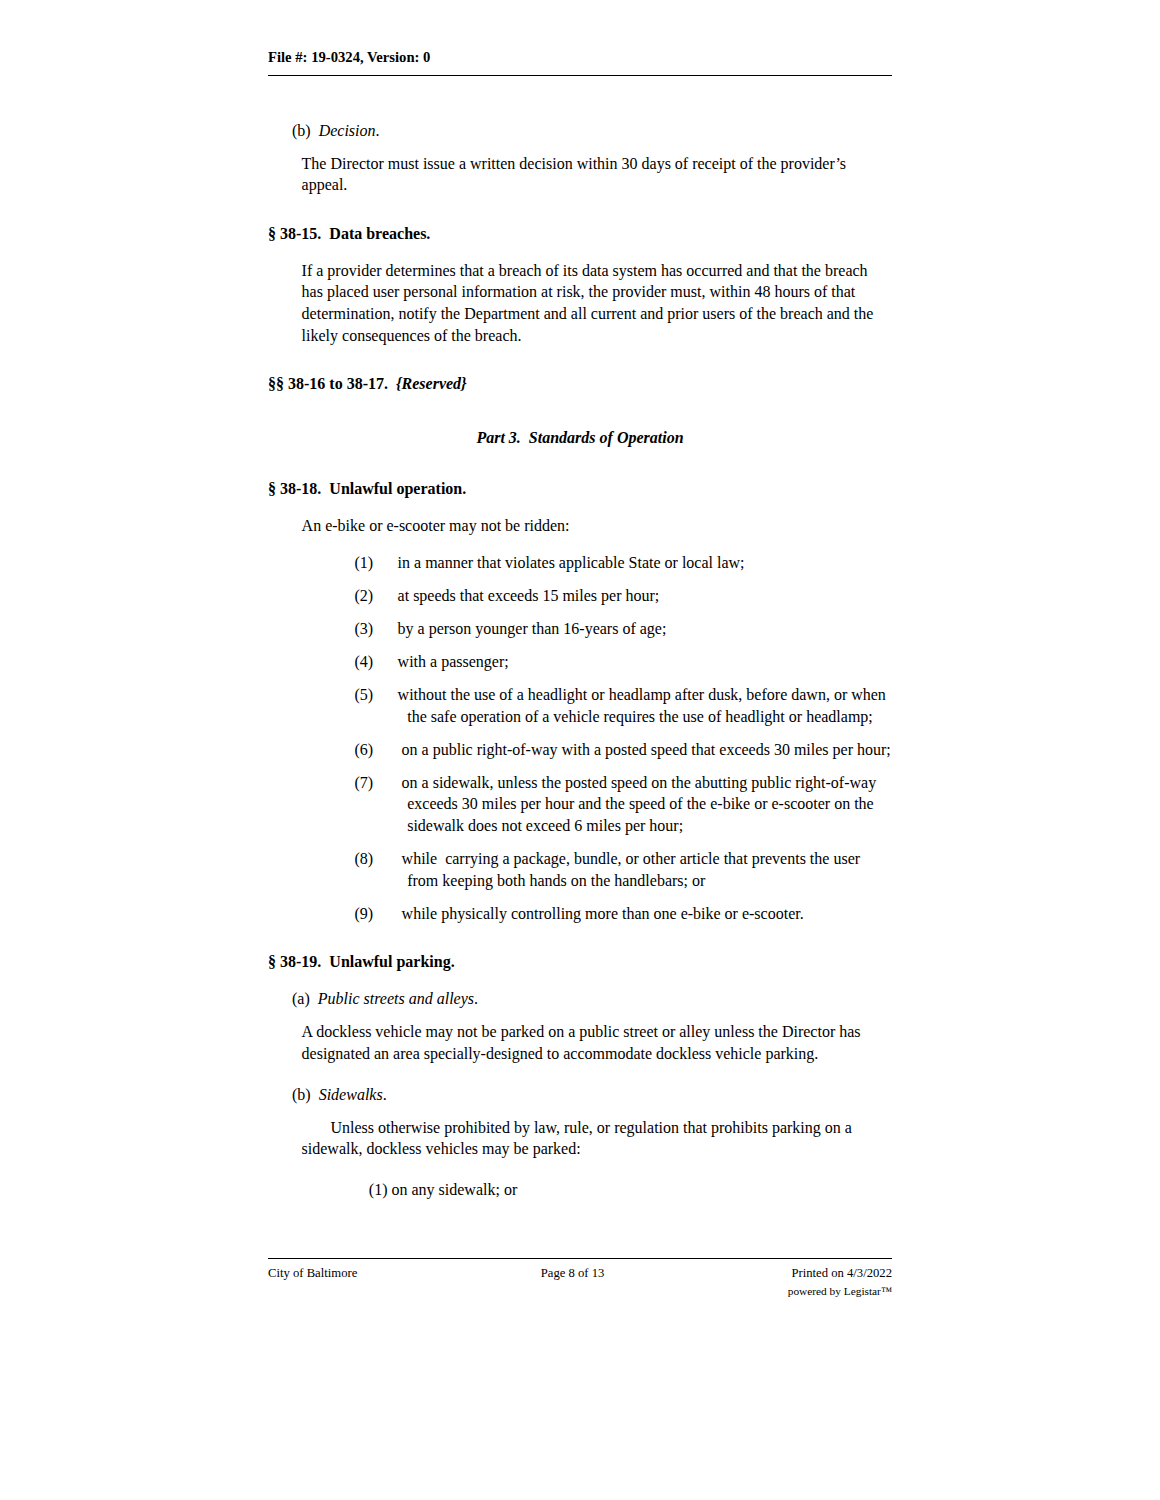File #: 19-0324, Version: 0
(b) Decision.
The Director must issue a written decision within 30 days of receipt of the provider’s appeal.
§ 38-15. Data breaches.
If a provider determines that a breach of its data system has occurred and that the breach has placed user personal information at risk, the provider must, within 48 hours of that determination, notify the Department and all current and prior users of the breach and the likely consequences of the breach.
§§ 38-16 to 38-17. {Reserved}
Part 3. Standards of Operation
§ 38-18. Unlawful operation.
An e-bike or e-scooter may not be ridden:
(1) in a manner that violates applicable State or local law;
(2) at speeds that exceeds 15 miles per hour;
(3) by a person younger than 16-years of age;
(4) with a passenger;
(5) without the use of a headlight or headlamp after dusk, before dawn, or when the safe operation of a vehicle requires the use of headlight or headlamp;
(6) on a public right-of-way with a posted speed that exceeds 30 miles per hour;
(7) on a sidewalk, unless the posted speed on the abutting public right-of-way exceeds 30 miles per hour and the speed of the e-bike or e-scooter on the sidewalk does not exceed 6 miles per hour;
(8) while carrying a package, bundle, or other article that prevents the user from keeping both hands on the handlebars; or
(9) while physically controlling more than one e-bike or e-scooter.
§ 38-19. Unlawful parking.
(a) Public streets and alleys.
A dockless vehicle may not be parked on a public street or alley unless the Director has designated an area specially-designed to accommodate dockless vehicle parking.
(b) Sidewalks.
Unless otherwise prohibited by law, rule, or regulation that prohibits parking on a sidewalk, dockless vehicles may be parked:
(1) on any sidewalk; or
City of Baltimore
Page 8 of 13
Printed on 4/3/2022
powered by Legistar™